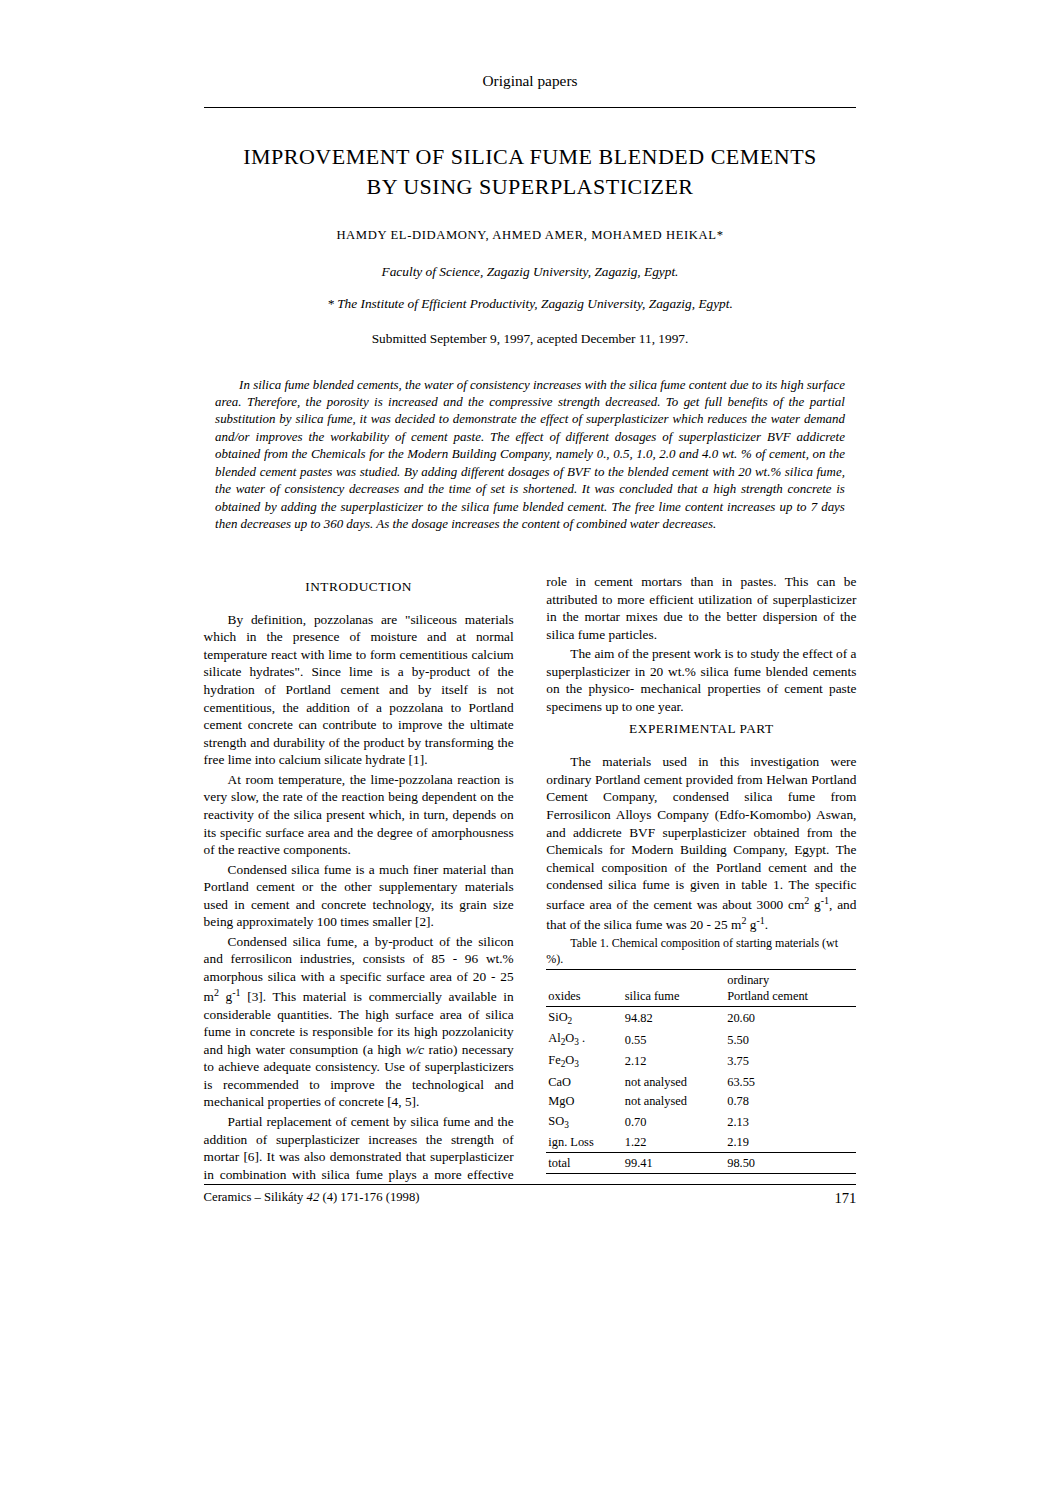Original papers
IMPROVEMENT OF SILICA FUME BLENDED CEMENTS
BY USING SUPERPLASTICIZER
HAMDY EL-DIDAMONY, AHMED AMER, MOHAMED HEIKAL*
Faculty of Science, Zagazig University, Zagazig, Egypt.
* The Institute of Efficient Productivity, Zagazig University, Zagazig, Egypt.
Submitted September 9, 1997, acepted December 11, 1997.
In silica fume blended cements, the water of consistency increases with the silica fume content due to its high surface area. Therefore, the porosity is increased and the compressive strength decreased. To get full benefits of the partial substitution by silica fume, it was decided to demonstrate the effect of superplasticizer which reduces the water demand and/or improves the workability of cement paste. The effect of different dosages of superplasticizer BVF addicrete obtained from the Chemicals for the Modern Building Company, namely 0., 0.5, 1.0, 2.0 and 4.0 wt. % of cement, on the blended cement pastes was studied. By adding different dosages of BVF to the blended cement with 20 wt.% silica fume, the water of consistency decreases and the time of set is shortened. It was concluded that a high strength concrete is obtained by adding the superplasticizer to the silica fume blended cement. The free lime content increases up to 7 days then decreases up to 360 days. As the dosage increases the content of combined water decreases.
INTRODUCTION
By definition, pozzolanas are "siliceous materials which in the presence of moisture and at normal temperature react with lime to form cementitious calcium silicate hydrates". Since lime is a by-product of the hydration of Portland cement and by itself is not cementitious, the addition of a pozzolana to Portland cement concrete can contribute to improve the ultimate strength and durability of the product by transforming the free lime into calcium silicate hydrate [1].
At room temperature, the lime-pozzolana reaction is very slow, the rate of the reaction being dependent on the reactivity of the silica present which, in turn, depends on its specific surface area and the degree of amorphousness of the reactive components.
Condensed silica fume is a much finer material than Portland cement or the other supplementary materials used in cement and concrete technology, its grain size being approximately 100 times smaller [2].
Condensed silica fume, a by-product of the silicon and ferrosilicon industries, consists of 85 - 96 wt.% amorphous silica with a specific surface area of 20 - 25 m2 g-1 [3]. This material is commercially available in considerable quantities. The high surface area of silica fume in concrete is responsible for its high pozzolanicity and high water consumption (a high w/c ratio) necessary to achieve adequate consistency. Use of superplasticizers is recommended to improve the technological and mechanical properties of concrete [4, 5].
Partial replacement of cement by silica fume and the addition of superplasticizer increases the strength of mortar [6]. It was also demonstrated that superplasticizer in combination with silica fume plays a more effective role in cement mortars than in pastes. This can be attributed to more efficient utilization of superplasticizer in the mortar mixes due to the better dispersion of the silica fume particles.
The aim of the present work is to study the effect of a superplasticizer in 20 wt.% silica fume blended cements on the physico- mechanical properties of cement paste specimens up to one year.
EXPERIMENTAL PART
The materials used in this investigation were ordinary Portland cement provided from Helwan Portland Cement Company, condensed silica fume from Ferrosilicon Alloys Company (Edfo-Komombo) Aswan, and addicrete BVF superplasticizer obtained from the Chemicals for Modern Building Company, Egypt. The chemical composition of the Portland cement and the condensed silica fume is given in table 1. The specific surface area of the cement was about 3000 cm2 g-1, and that of the silica fume was 20 - 25 m2 g-1.
Table 1. Chemical composition of starting materials (wt %).
| oxides | silica fume | ordinary Portland cement |
| --- | --- | --- |
| SiO 2 | 94.82 | 20.60 |
| Al 2 O 3 . | 0.55 | 5.50 |
| Fe 2 O 3 | 2.12 | 3.75 |
| CaO | not analysed | 63.55 |
| MgO | not analysed | 0.78 |
| SO 3 | 0.70 | 2.13 |
| ign. Loss | 1.22 | 2.19 |
| total | 99.41 | 98.50 |
Ceramics – Silikáty 42 (4) 171-176 (1998) 171